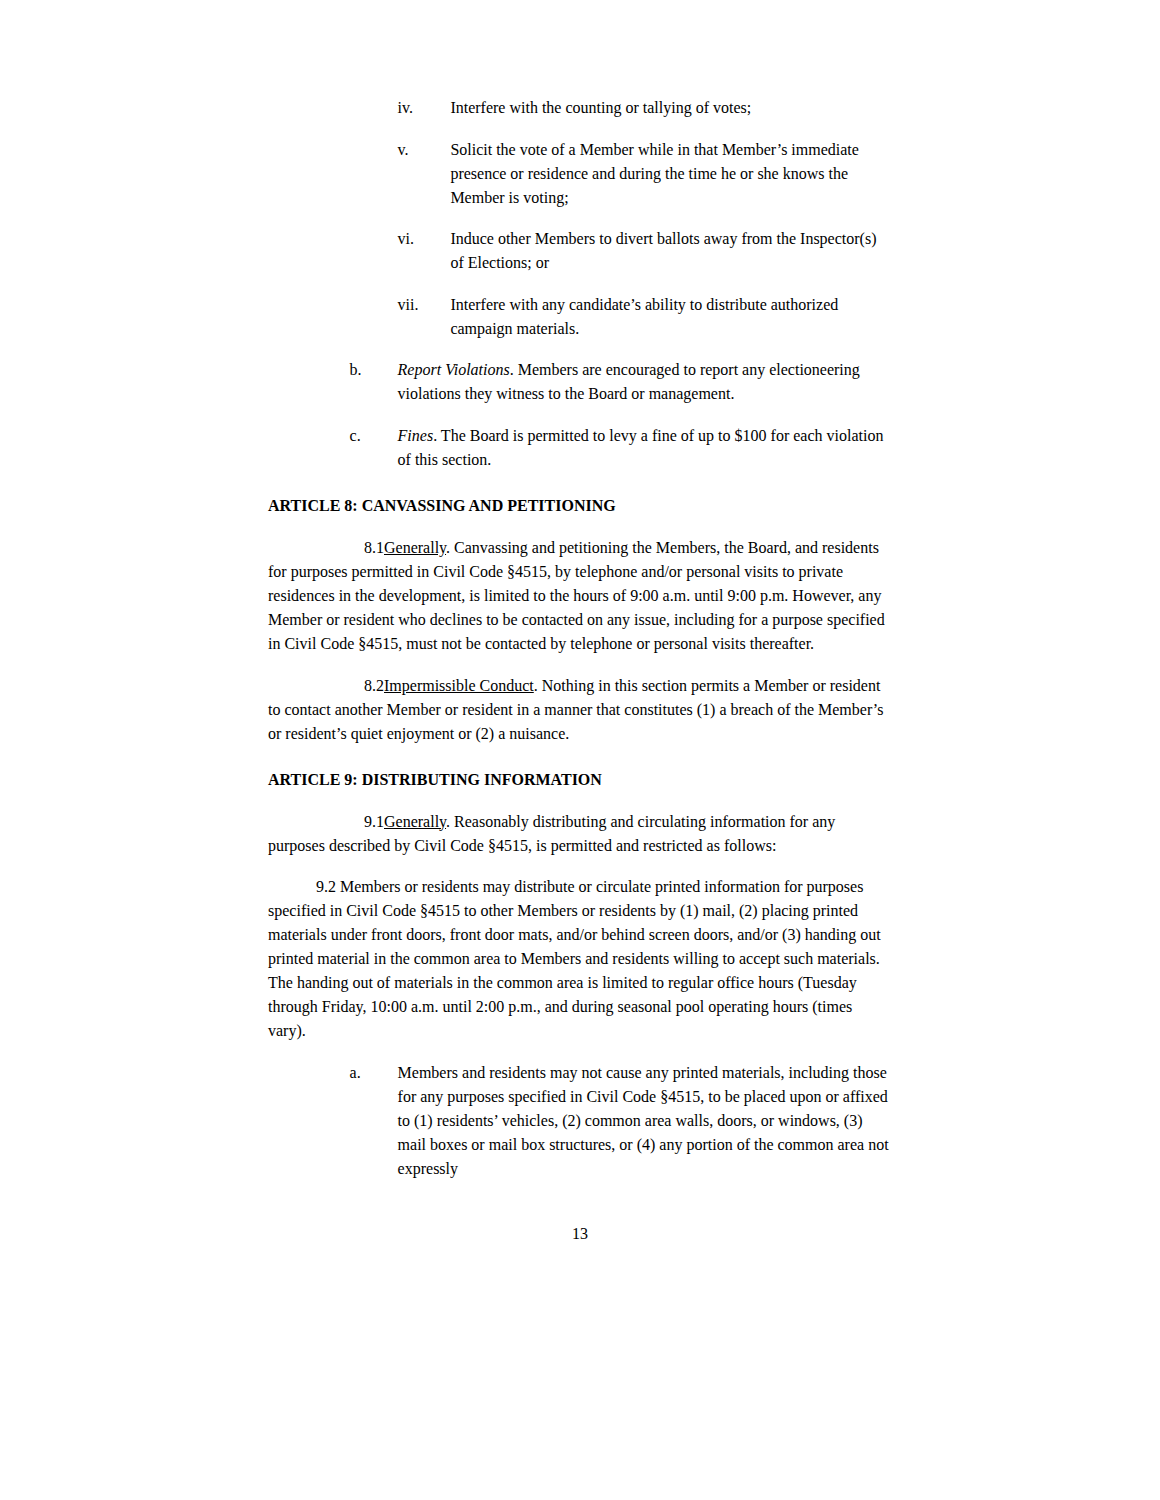iv. Interfere with the counting or tallying of votes;
v. Solicit the vote of a Member while in that Member’s immediate presence or residence and during the time he or she knows the Member is voting;
vi. Induce other Members to divert ballots away from the Inspector(s) of Elections; or
vii. Interfere with any candidate’s ability to distribute authorized campaign materials.
b. Report Violations. Members are encouraged to report any electioneering violations they witness to the Board or management.
c. Fines. The Board is permitted to levy a fine of up to $100 for each violation of this section.
ARTICLE 8: CANVASSING AND PETITIONING
8.1 Generally. Canvassing and petitioning the Members, the Board, and residents for purposes permitted in Civil Code §4515, by telephone and/or personal visits to private residences in the development, is limited to the hours of 9:00 a.m. until 9:00 p.m. However, any Member or resident who declines to be contacted on any issue, including for a purpose specified in Civil Code §4515, must not be contacted by telephone or personal visits thereafter.
8.2 Impermissible Conduct. Nothing in this section permits a Member or resident to contact another Member or resident in a manner that constitutes (1) a breach of the Member’s or resident’s quiet enjoyment or (2) a nuisance.
ARTICLE 9: DISTRIBUTING INFORMATION
9.1 Generally. Reasonably distributing and circulating information for any purposes described by Civil Code §4515, is permitted and restricted as follows:
9.2 Members or residents may distribute or circulate printed information for purposes specified in Civil Code §4515 to other Members or residents by (1) mail, (2) placing printed materials under front doors, front door mats, and/or behind screen doors, and/or (3) handing out printed material in the common area to Members and residents willing to accept such materials. The handing out of materials in the common area is limited to regular office hours (Tuesday through Friday, 10:00 a.m. until 2:00 p.m., and during seasonal pool operating hours (times vary).
a. Members and residents may not cause any printed materials, including those for any purposes specified in Civil Code §4515, to be placed upon or affixed to (1) residents’ vehicles, (2) common area walls, doors, or windows, (3) mail boxes or mail box structures, or (4) any portion of the common area not expressly
13